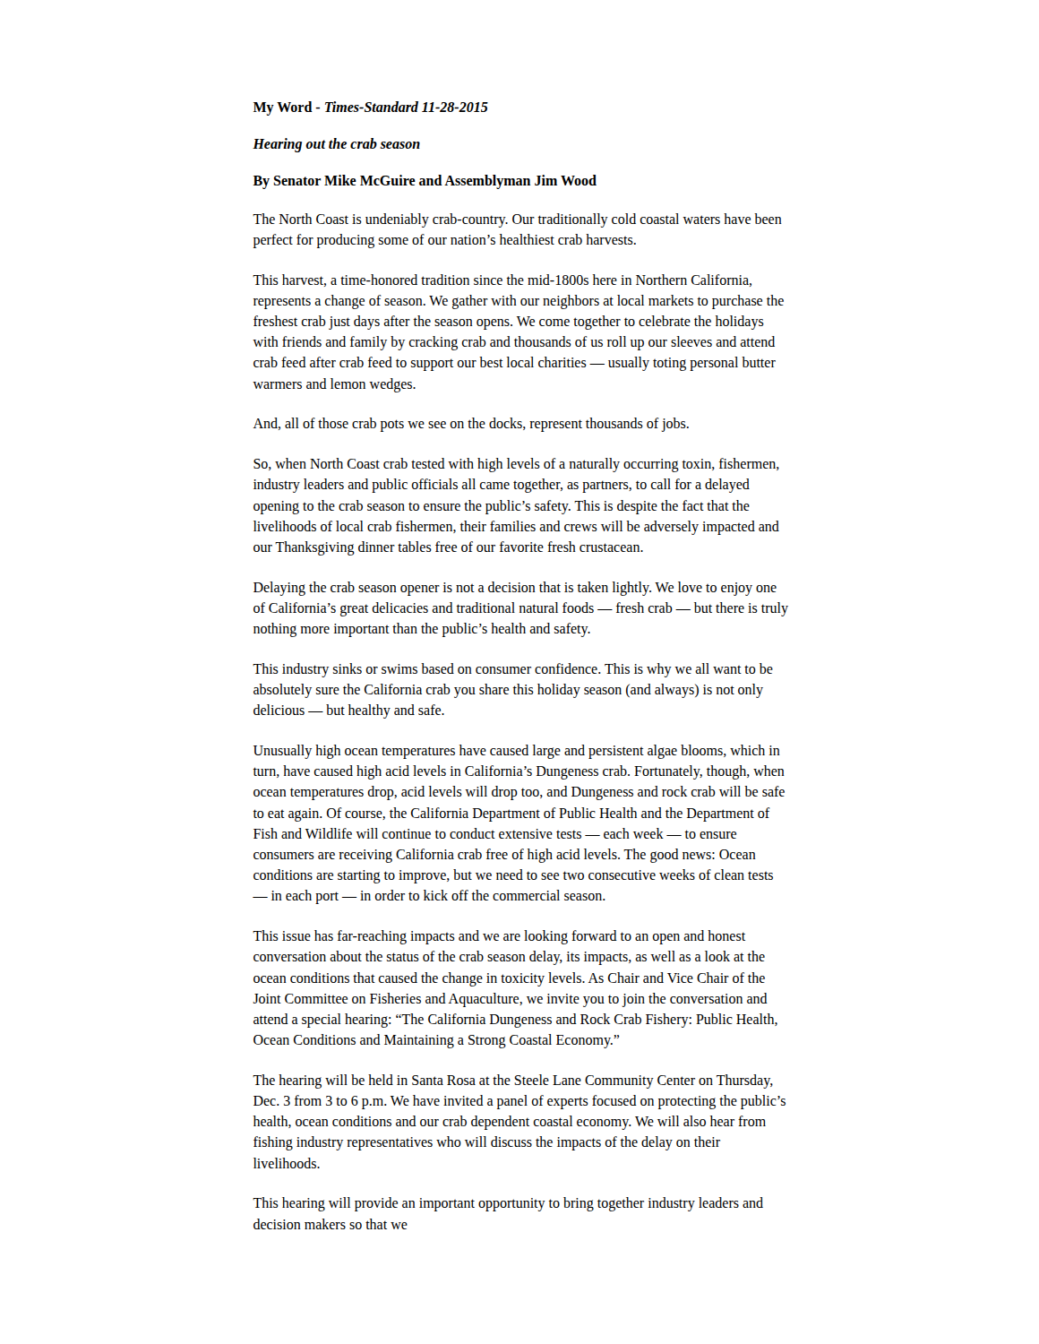My Word - Times-Standard 11-28-2015
Hearing out the crab season
By Senator Mike McGuire and Assemblyman Jim Wood
The North Coast is undeniably crab-country. Our traditionally cold coastal waters have been perfect for producing some of our nation’s healthiest crab harvests.
This harvest, a time-honored tradition since the mid-1800s here in Northern California, represents a change of season. We gather with our neighbors at local markets to purchase the freshest crab just days after the season opens. We come together to celebrate the holidays with friends and family by cracking crab and thousands of us roll up our sleeves and attend crab feed after crab feed to support our best local charities — usually toting personal butter warmers and lemon wedges.
And, all of those crab pots we see on the docks, represent thousands of jobs.
So, when North Coast crab tested with high levels of a naturally occurring toxin, fishermen, industry leaders and public officials all came together, as partners, to call for a delayed opening to the crab season to ensure the public’s safety. This is despite the fact that the livelihoods of local crab fishermen, their families and crews will be adversely impacted and our Thanksgiving dinner tables free of our favorite fresh crustacean.
Delaying the crab season opener is not a decision that is taken lightly. We love to enjoy one of California’s great delicacies and traditional natural foods — fresh crab — but there is truly nothing more important than the public’s health and safety.
This industry sinks or swims based on consumer confidence. This is why we all want to be absolutely sure the California crab you share this holiday season (and always) is not only delicious — but healthy and safe.
Unusually high ocean temperatures have caused large and persistent algae blooms, which in turn, have caused high acid levels in California’s Dungeness crab. Fortunately, though, when ocean temperatures drop, acid levels will drop too, and Dungeness and rock crab will be safe to eat again. Of course, the California Department of Public Health and the Department of Fish and Wildlife will continue to conduct extensive tests — each week — to ensure consumers are receiving California crab free of high acid levels. The good news: Ocean conditions are starting to improve, but we need to see two consecutive weeks of clean tests — in each port — in order to kick off the commercial season.
This issue has far-reaching impacts and we are looking forward to an open and honest conversation about the status of the crab season delay, its impacts, as well as a look at the ocean conditions that caused the change in toxicity levels. As Chair and Vice Chair of the Joint Committee on Fisheries and Aquaculture, we invite you to join the conversation and attend a special hearing: “The California Dungeness and Rock Crab Fishery: Public Health, Ocean Conditions and Maintaining a Strong Coastal Economy.”
The hearing will be held in Santa Rosa at the Steele Lane Community Center on Thursday, Dec. 3 from 3 to 6 p.m. We have invited a panel of experts focused on protecting the public’s health, ocean conditions and our crab dependent coastal economy. We will also hear from fishing industry representatives who will discuss the impacts of the delay on their livelihoods.
This hearing will provide an important opportunity to bring together industry leaders and decision makers so that we